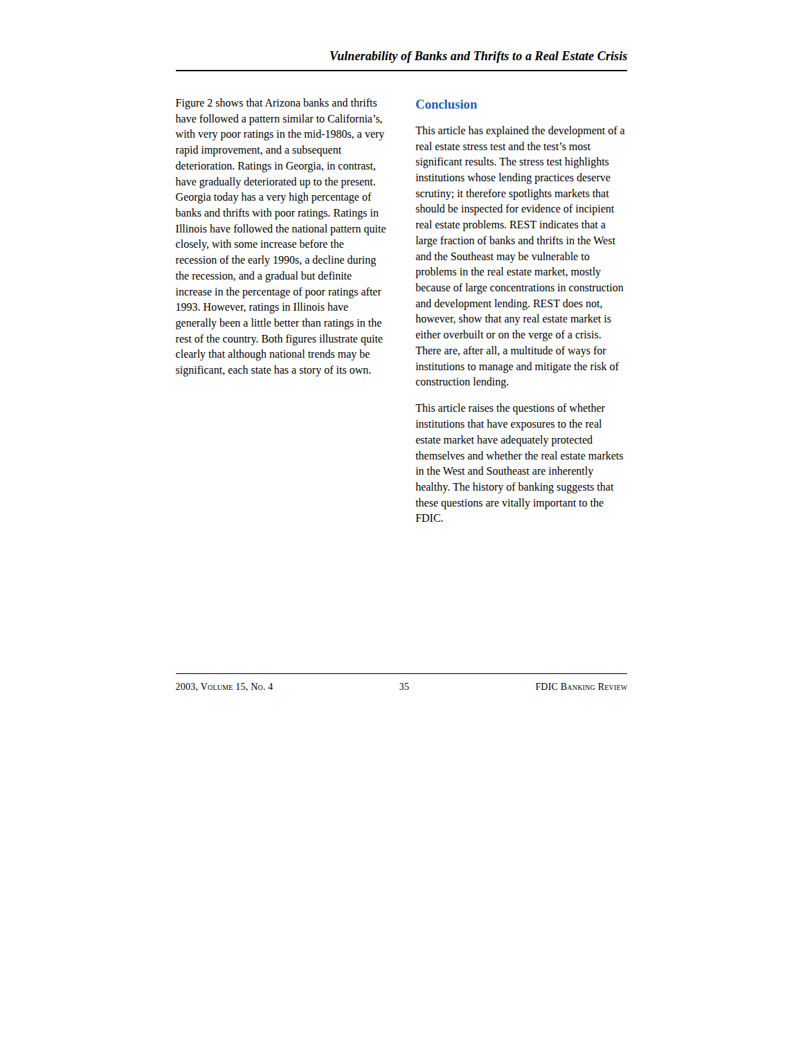Vulnerability of Banks and Thrifts to a Real Estate Crisis
Figure 2 shows that Arizona banks and thrifts have followed a pattern similar to California’s, with very poor ratings in the mid-1980s, a very rapid improvement, and a subsequent deterioration. Ratings in Georgia, in contrast, have gradually deteriorated up to the present. Georgia today has a very high percentage of banks and thrifts with poor ratings. Ratings in Illinois have followed the national pattern quite closely, with some increase before the recession of the early 1990s, a decline during the recession, and a gradual but definite increase in the percentage of poor ratings after 1993. However, ratings in Illinois have generally been a little better than ratings in the rest of the country. Both figures illustrate quite clearly that although national trends may be significant, each state has a story of its own.
Conclusion
This article has explained the development of a real estate stress test and the test’s most significant results. The stress test highlights institutions whose lending practices deserve scrutiny; it therefore spotlights markets that should be inspected for evidence of incipient real estate problems. REST indicates that a large fraction of banks and thrifts in the West and the Southeast may be vulnerable to problems in the real estate market, mostly because of large concentrations in construction and development lending. REST does not, however, show that any real estate market is either overbuilt or on the verge of a crisis. There are, after all, a multitude of ways for institutions to manage and mitigate the risk of construction lending.
This article raises the questions of whether institutions that have exposures to the real estate market have adequately protected themselves and whether the real estate markets in the West and Southeast are inherently healthy. The history of banking suggests that these questions are vitally important to the FDIC.
2003, Volume 15, No. 4
35
FDIC Banking Review